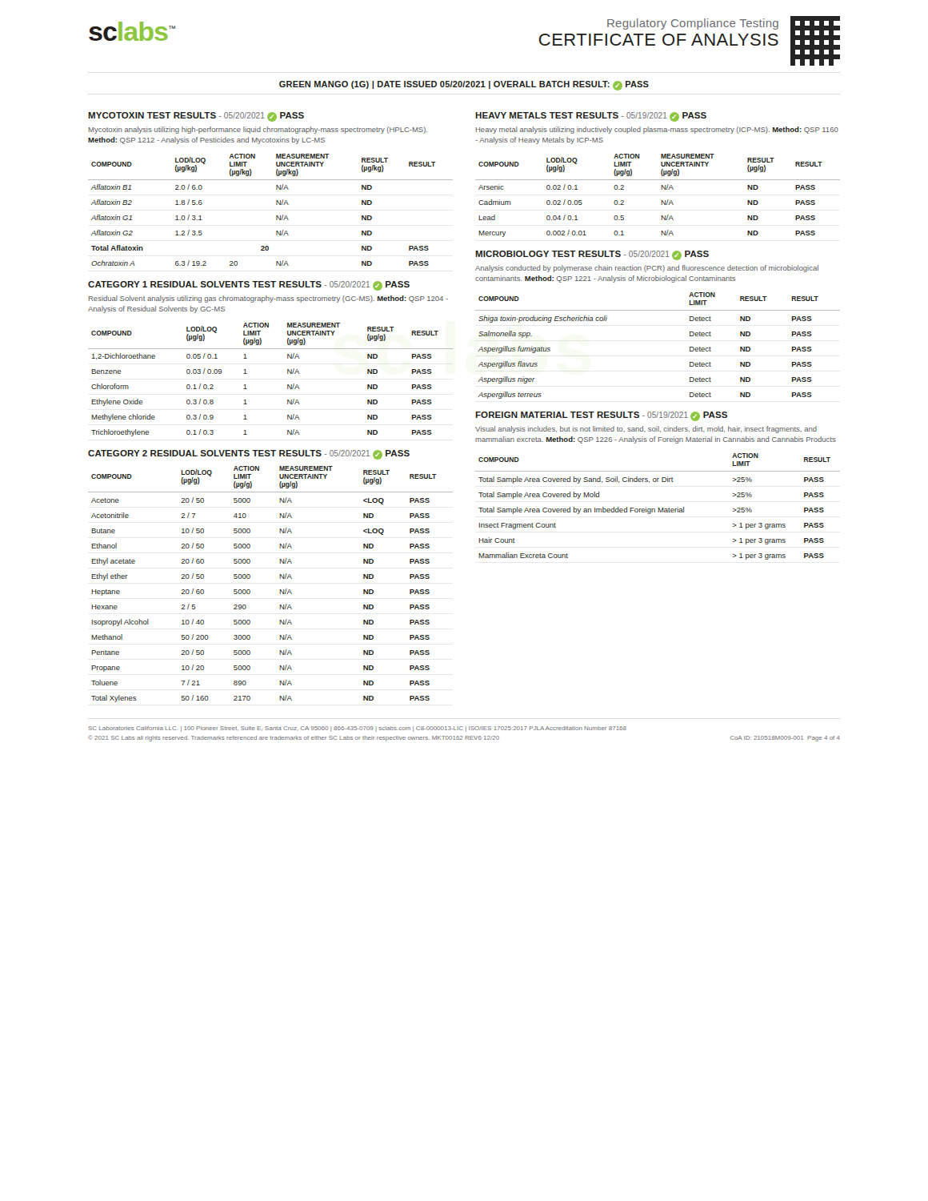sclabs™
Regulatory Compliance Testing
CERTIFICATE OF ANALYSIS
GREEN MANGO (1G) | DATE ISSUED 05/20/2021 | OVERALL BATCH RESULT: ✓ PASS
sc labs
MYCOTOXIN TEST RESULTS - 05/20/2021 ✓ PASS
Mycotoxin analysis utilizing high-performance liquid chromatography-mass spectrometry (HPLC-MS). Method: QSP 1212 - Analysis of Pesticides and Mycotoxins by LC-MS
| COMPOUND | LOD/LOQ (µg/kg) | ACTION LIMIT (µg/kg) | MEASUREMENT UNCERTAINTY (µg/kg) | RESULT (µg/kg) | RESULT |
| --- | --- | --- | --- | --- | --- |
| Aflatoxin B1 | 2.0 / 6.0 | | N/A | ND | |
| Aflatoxin B2 | 1.8 / 5.6 | | N/A | ND | |
| Aflatoxin G1 | 1.0 / 3.1 | | N/A | ND | |
| Aflatoxin G2 | 1.2 / 3.5 | | N/A | ND | |
| Total Aflatoxin | 20 | ND | PASS |
| Ochratoxin A | 6.3 / 19.2 | 20 | N/A | ND | PASS |
CATEGORY 1 RESIDUAL SOLVENTS TEST RESULTS - 05/20/2021 ✓ PASS
Residual Solvent analysis utilizing gas chromatography-mass spectrometry (GC-MS). Method: QSP 1204 - Analysis of Residual Solvents by GC-MS
| COMPOUND | LOD/LOQ (µg/g) | ACTION LIMIT (µg/g) | MEASUREMENT UNCERTAINTY (µg/g) | RESULT (µg/g) | RESULT |
| --- | --- | --- | --- | --- | --- |
| 1,2-Dichloroethane | 0.05 / 0.1 | 1 | N/A | ND | PASS |
| Benzene | 0.03 / 0.09 | 1 | N/A | ND | PASS |
| Chloroform | 0.1 / 0.2 | 1 | N/A | ND | PASS |
| Ethylene Oxide | 0.3 / 0.8 | 1 | N/A | ND | PASS |
| Methylene chloride | 0.3 / 0.9 | 1 | N/A | ND | PASS |
| Trichloroethylene | 0.1 / 0.3 | 1 | N/A | ND | PASS |
CATEGORY 2 RESIDUAL SOLVENTS TEST RESULTS - 05/20/2021 ✓ PASS
| COMPOUND | LOD/LOQ (µg/g) | ACTION LIMIT (µg/g) | MEASUREMENT UNCERTAINTY (µg/g) | RESULT (µg/g) | RESULT |
| --- | --- | --- | --- | --- | --- |
| Acetone | 20 / 50 | 5000 | N/A | <LOQ | PASS |
| Acetonitrile | 2 / 7 | 410 | N/A | ND | PASS |
| Butane | 10 / 50 | 5000 | N/A | <LOQ | PASS |
| Ethanol | 20 / 50 | 5000 | N/A | ND | PASS |
| Ethyl acetate | 20 / 60 | 5000 | N/A | ND | PASS |
| Ethyl ether | 20 / 50 | 5000 | N/A | ND | PASS |
| Heptane | 20 / 60 | 5000 | N/A | ND | PASS |
| Hexane | 2 / 5 | 290 | N/A | ND | PASS |
| Isopropyl Alcohol | 10 / 40 | 5000 | N/A | ND | PASS |
| Methanol | 50 / 200 | 3000 | N/A | ND | PASS |
| Pentane | 20 / 50 | 5000 | N/A | ND | PASS |
| Propane | 10 / 20 | 5000 | N/A | ND | PASS |
| Toluene | 7 / 21 | 890 | N/A | ND | PASS |
| Total Xylenes | 50 / 160 | 2170 | N/A | ND | PASS |
HEAVY METALS TEST RESULTS - 05/19/2021 ✓ PASS
Heavy metal analysis utilizing inductively coupled plasma-mass spectrometry (ICP-MS). Method: QSP 1160 - Analysis of Heavy Metals by ICP-MS
| COMPOUND | LOD/LOQ (µg/g) | ACTION LIMIT (µg/g) | MEASUREMENT UNCERTAINTY (µg/g) | RESULT (µg/g) | RESULT |
| --- | --- | --- | --- | --- | --- |
| Arsenic | 0.02 / 0.1 | 0.2 | N/A | ND | PASS |
| Cadmium | 0.02 / 0.05 | 0.2 | N/A | ND | PASS |
| Lead | 0.04 / 0.1 | 0.5 | N/A | ND | PASS |
| Mercury | 0.002 / 0.01 | 0.1 | N/A | ND | PASS |
MICROBIOLOGY TEST RESULTS - 05/20/2021 ✓ PASS
Analysis conducted by polymerase chain reaction (PCR) and fluorescence detection of microbiological contaminants. Method: QSP 1221 - Analysis of Microbiological Contaminants
| COMPOUND | ACTION LIMIT | RESULT | RESULT |
| --- | --- | --- | --- |
| Shiga toxin-producing Escherichia coli | Detect | ND | PASS |
| Salmonella spp. | Detect | ND | PASS |
| Aspergillus fumigatus | Detect | ND | PASS |
| Aspergillus flavus | Detect | ND | PASS |
| Aspergillus niger | Detect | ND | PASS |
| Aspergillus terreus | Detect | ND | PASS |
FOREIGN MATERIAL TEST RESULTS - 05/19/2021 ✓ PASS
Visual analysis includes, but is not limited to, sand, soil, cinders, dirt, mold, hair, insect fragments, and mammalian excreta. Method: QSP 1226 - Analysis of Foreign Material in Cannabis and Cannabis Products
| COMPOUND | ACTION LIMIT | RESULT |
| --- | --- | --- |
| Total Sample Area Covered by Sand, Soil, Cinders, or Dirt | >25% | PASS |
| Total Sample Area Covered by Mold | >25% | PASS |
| Total Sample Area Covered by an Imbedded Foreign Material | >25% | PASS |
| Insect Fragment Count | > 1 per 3 grams | PASS |
| Hair Count | > 1 per 3 grams | PASS |
| Mammalian Excreta Count | > 1 per 3 grams | PASS |
SC Laboratories California LLC. | 100 Pioneer Street, Suite E, Santa Cruz, CA 95060 | 866-435-0709 | sclabs.com | C8-0000013-LIC | ISO/IES 17025:2017 PJLA Accreditation Number 87168
© 2021 SC Labs all rights reserved. Trademarks referenced are trademarks of either SC Labs or their respective owners. MKT00162 REV6 12/20 CoA ID: 210518M009-001 Page 4 of 4